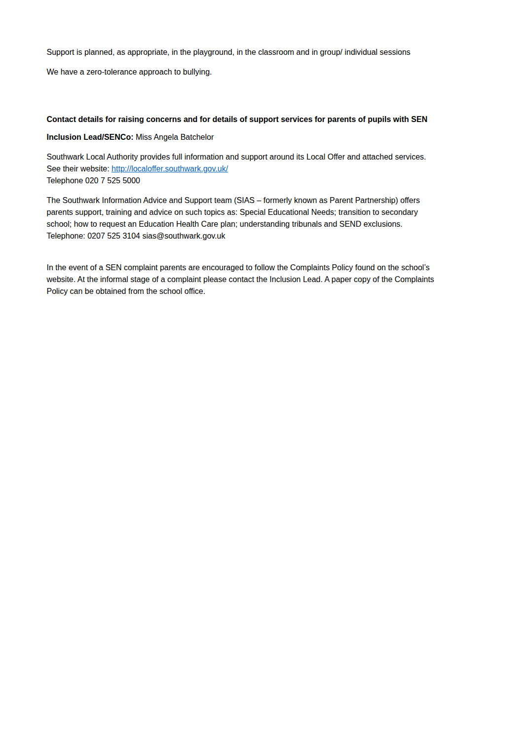Support is planned, as appropriate, in the playground, in the classroom and in group/ individual sessions
We have a zero-tolerance approach to bullying.
Contact details for raising concerns and for details of support services for parents of pupils with SEN
Inclusion Lead/SENCo: Miss Angela Batchelor
Southwark Local Authority provides full information and support around its Local Offer and attached services. See their website: http://localoffer.southwark.gov.uk/
Telephone 020 7 525 5000
The Southwark Information Advice and Support team (SIAS – formerly known as Parent Partnership) offers parents support, training and advice on such topics as: Special Educational Needs; transition to secondary school; how to request an Education Health Care plan; understanding tribunals and SEND exclusions. Telephone: 0207 525 3104 sias@southwark.gov.uk
In the event of a SEN complaint parents are encouraged to follow the Complaints Policy found on the school’s website. At the informal stage of a complaint please contact the Inclusion Lead. A paper copy of the Complaints Policy can be obtained from the school office.